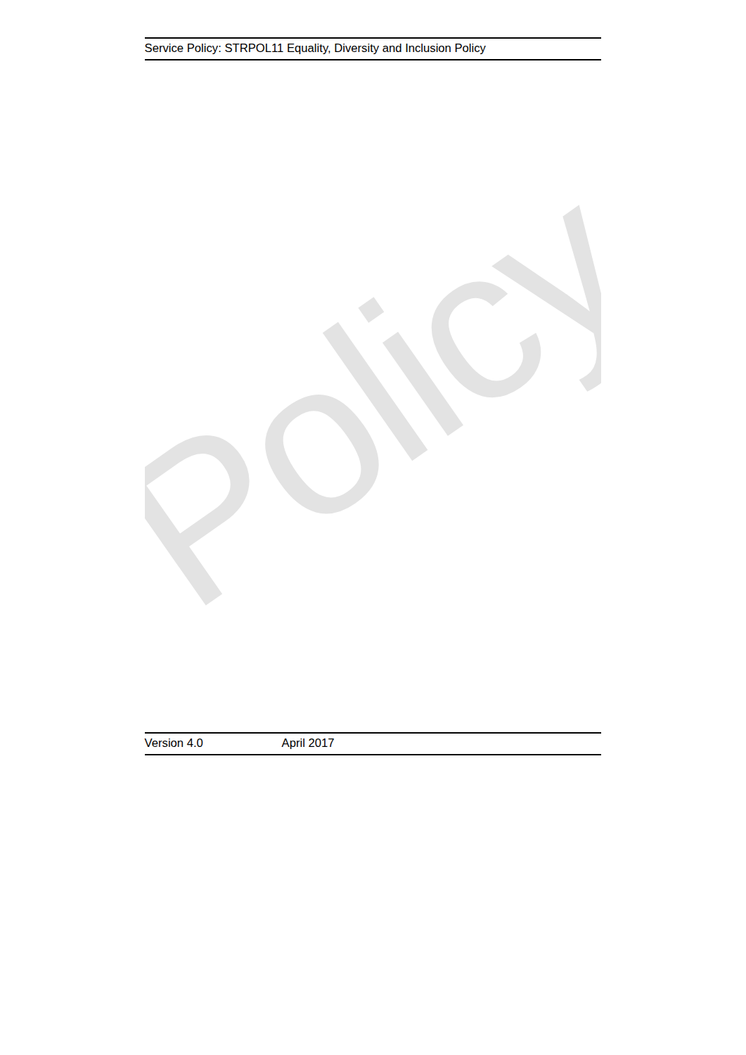Service Policy: STRPOL11 Equality, Diversity and Inclusion Policy
Policy
Version 4.0 April 2017